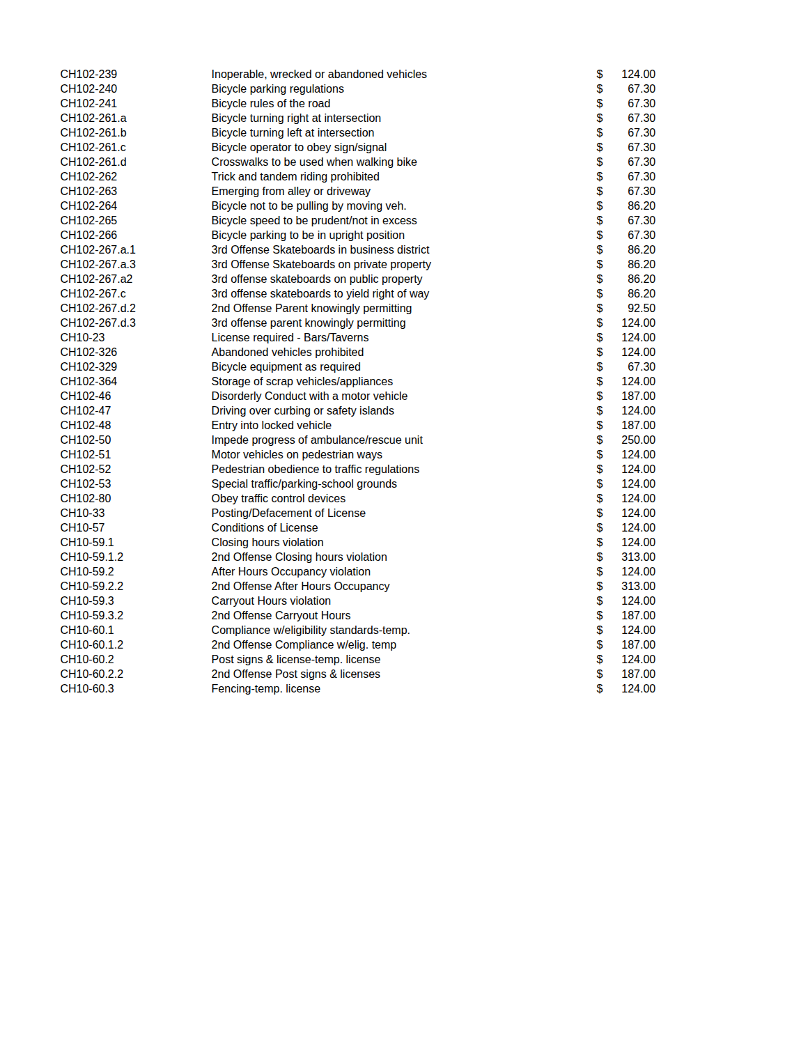| CH102-239 | Inoperable, wrecked or abandoned vehicles | $ 124.00 |
| CH102-240 | Bicycle parking regulations | $ 67.30 |
| CH102-241 | Bicycle rules of the road | $ 67.30 |
| CH102-261.a | Bicycle turning right at intersection | $ 67.30 |
| CH102-261.b | Bicycle turning left at intersection | $ 67.30 |
| CH102-261.c | Bicycle operator to obey sign/signal | $ 67.30 |
| CH102-261.d | Crosswalks to be used when walking bike | $ 67.30 |
| CH102-262 | Trick and tandem riding prohibited | $ 67.30 |
| CH102-263 | Emerging from alley or driveway | $ 67.30 |
| CH102-264 | Bicycle not to be pulling by moving veh. | $ 86.20 |
| CH102-265 | Bicycle speed to be prudent/not in excess | $ 67.30 |
| CH102-266 | Bicycle parking to be in upright position | $ 67.30 |
| CH102-267.a.1 | 3rd Offense Skateboards in business district | $ 86.20 |
| CH102-267.a.3 | 3rd Offense Skateboards on private property | $ 86.20 |
| CH102-267.a2 | 3rd offense skateboards on public property | $ 86.20 |
| CH102-267.c | 3rd offense skateboards to yield right of way | $ 86.20 |
| CH102-267.d.2 | 2nd Offense Parent knowingly permitting | $ 92.50 |
| CH102-267.d.3 | 3rd offense parent knowingly permitting | $ 124.00 |
| CH10-23 | License required - Bars/Taverns | $ 124.00 |
| CH102-326 | Abandoned vehicles prohibited | $ 124.00 |
| CH102-329 | Bicycle equipment as required | $ 67.30 |
| CH102-364 | Storage of scrap vehicles/appliances | $ 124.00 |
| CH102-46 | Disorderly Conduct with a motor vehicle | $ 187.00 |
| CH102-47 | Driving over curbing or safety islands | $ 124.00 |
| CH102-48 | Entry into locked vehicle | $ 187.00 |
| CH102-50 | Impede progress of ambulance/rescue unit | $ 250.00 |
| CH102-51 | Motor vehicles on pedestrian ways | $ 124.00 |
| CH102-52 | Pedestrian obedience to traffic regulations | $ 124.00 |
| CH102-53 | Special traffic/parking-school grounds | $ 124.00 |
| CH102-80 | Obey traffic control devices | $ 124.00 |
| CH10-33 | Posting/Defacement of License | $ 124.00 |
| CH10-57 | Conditions of License | $ 124.00 |
| CH10-59.1 | Closing hours violation | $ 124.00 |
| CH10-59.1.2 | 2nd Offense Closing hours violation | $ 313.00 |
| CH10-59.2 | After Hours Occupancy violation | $ 124.00 |
| CH10-59.2.2 | 2nd Offense After Hours Occupancy | $ 313.00 |
| CH10-59.3 | Carryout Hours violation | $ 124.00 |
| CH10-59.3.2 | 2nd Offense Carryout Hours | $ 187.00 |
| CH10-60.1 | Compliance w/eligibility standards-temp. | $ 124.00 |
| CH10-60.1.2 | 2nd Offense Compliance w/elig. temp | $ 187.00 |
| CH10-60.2 | Post signs & license-temp. license | $ 124.00 |
| CH10-60.2.2 | 2nd Offense Post signs & licenses | $ 187.00 |
| CH10-60.3 | Fencing-temp. license | $ 124.00 |